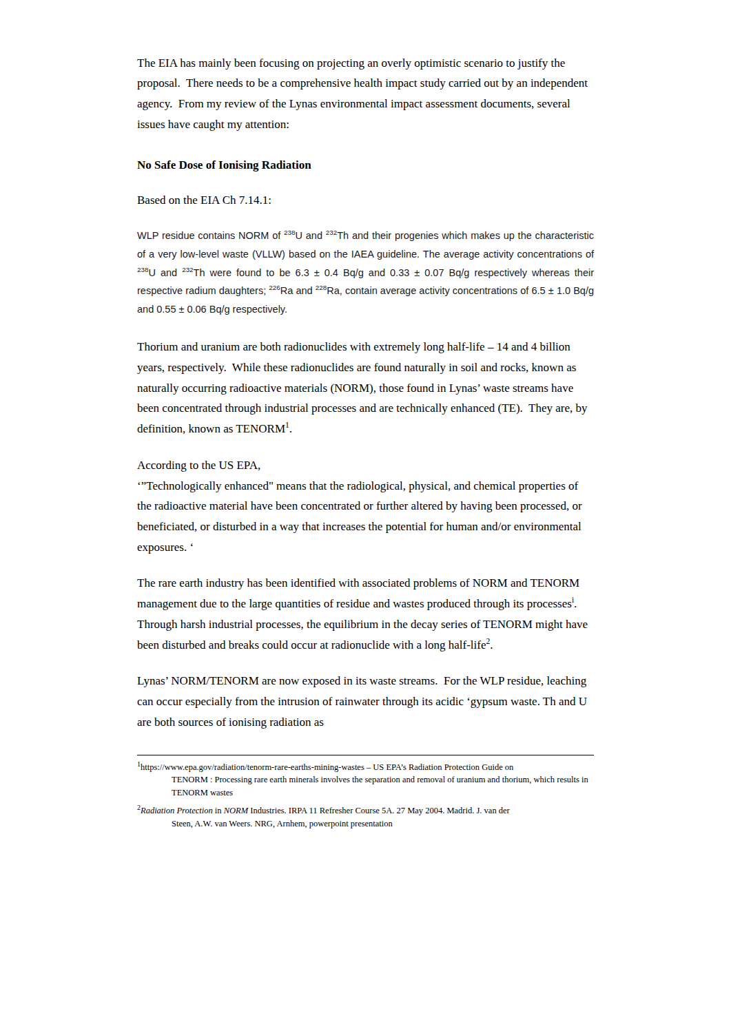The EIA has mainly been focusing on projecting an overly optimistic scenario to justify the proposal. There needs to be a comprehensive health impact study carried out by an independent agency. From my review of the Lynas environmental impact assessment documents, several issues have caught my attention:
No Safe Dose of Ionising Radiation
Based on the EIA Ch 7.14.1:
WLP residue contains NORM of 238U and 232Th and their progenies which makes up the characteristic of a very low-level waste (VLLW) based on the IAEA guideline. The average activity concentrations of 238U and 232Th were found to be 6.3 ± 0.4 Bq/g and 0.33 ± 0.07 Bq/g respectively whereas their respective radium daughters; 226Ra and 228Ra, contain average activity concentrations of 6.5 ± 1.0 Bq/g and 0.55 ± 0.06 Bq/g respectively.
Thorium and uranium are both radionuclides with extremely long half-life – 14 and 4 billion years, respectively. While these radionuclides are found naturally in soil and rocks, known as naturally occurring radioactive materials (NORM), those found in Lynas’ waste streams have been concentrated through industrial processes and are technically enhanced (TE). They are, by definition, known as TENORM1.
According to the US EPA,
‘”Technologically enhanced" means that the radiological, physical, and chemical properties of the radioactive material have been concentrated or further altered by having been processed, or beneficiated, or disturbed in a way that increases the potential for human and/or environmental exposures. ‘
The rare earth industry has been identified with associated problems of NORM and TENORM management due to the large quantities of residue and wastes produced through its processesi. Through harsh industrial processes, the equilibrium in the decay series of TENORM might have been disturbed and breaks could occur at radionuclide with a long half-life2.
Lynas’ NORM/TENORM are now exposed in its waste streams. For the WLP residue, leaching can occur especially from the intrusion of rainwater through its acidic ‘gypsum waste. Th and U are both sources of ionising radiation as
1https://www.epa.gov/radiation/tenorm-rare-earths-mining-wastes – US EPA’s Radiation Protection Guide on TENORM : Processing rare earth minerals involves the separation and removal of uranium and thorium, which results in TENORM wastes
2Radiation Protection in NORM Industries. IRPA 11 Refresher Course 5A. 27 May 2004. Madrid. J. van der Steen, A.W. van Weers. NRG, Arnhem, powerpoint presentation